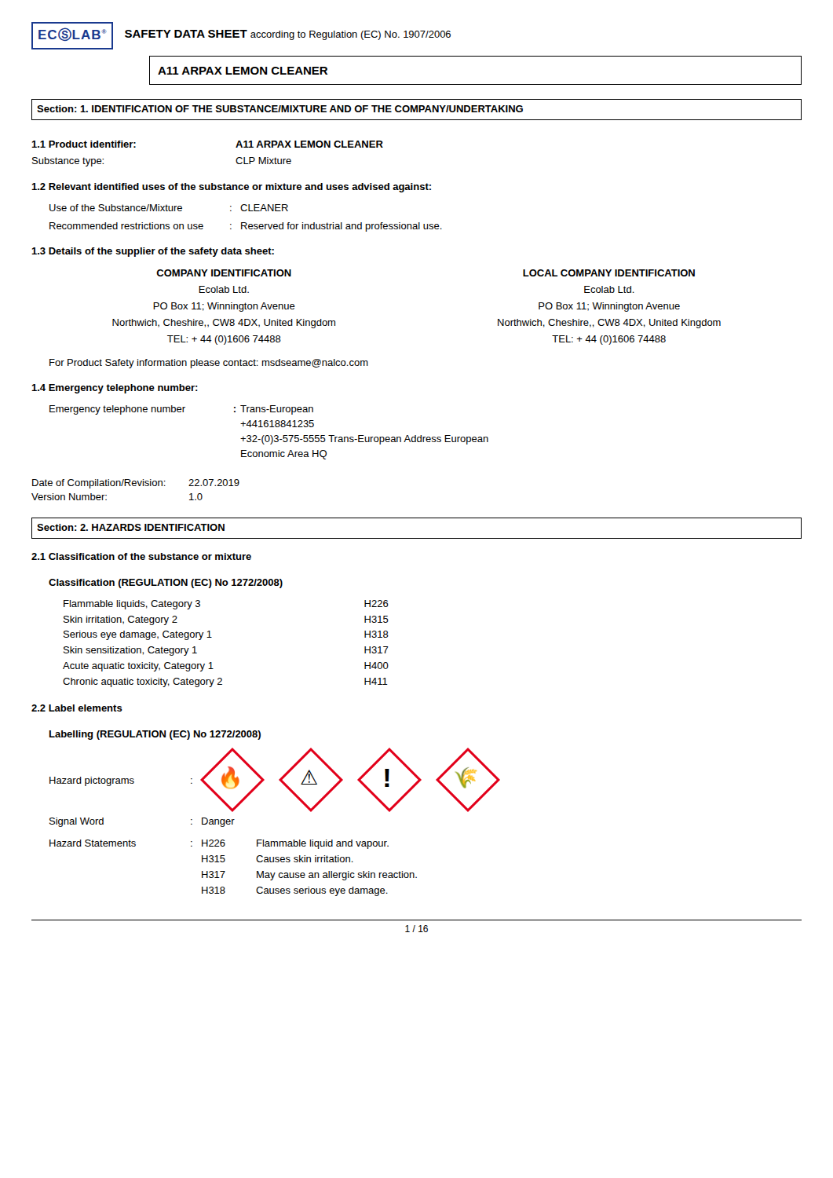ECⓈLAB®
SAFETY DATA SHEET according to Regulation (EC) No. 1907/2006
A11 ARPAX LEMON CLEANER
Section: 1. IDENTIFICATION OF THE SUBSTANCE/MIXTURE AND OF THE COMPANY/UNDERTAKING
1.1 Product identifier:
A11 ARPAX LEMON CLEANER
Substance type:
CLP Mixture
1.2 Relevant identified uses of the substance or mixture and uses advised against:
Use of the Substance/Mixture
:
CLEANER
Recommended restrictions on use
:
Reserved for industrial and professional use.
1.3 Details of the supplier of the safety data sheet:
| COMPANY IDENTIFICATION | LOCAL COMPANY IDENTIFICATION |
| Ecolab Ltd. | Ecolab Ltd. |
| PO Box 11; Winnington Avenue | PO Box 11; Winnington Avenue |
| Northwich, Cheshire,, CW8 4DX, United Kingdom | Northwich, Cheshire,, CW8 4DX, United Kingdom |
| TEL: + 44 (0)1606 74488 | TEL: + 44 (0)1606 74488 |
For Product Safety information please contact: msdseame@nalco.com
1.4 Emergency telephone number:
Emergency telephone number
:
Trans-European
+441618841235
+32-(0)3-575-5555 Trans-European Address European
Economic Area HQ
Date of Compilation/Revision:
22.07.2019
Version Number:
1.0
Section: 2. HAZARDS IDENTIFICATION
2.1 Classification of the substance or mixture
Classification (REGULATION (EC) No 1272/2008)
| Flammable liquids, Category 3 | H226 |
| Skin irritation, Category 2 | H315 |
| Serious eye damage, Category 1 | H318 |
| Skin sensitization, Category 1 | H317 |
| Acute aquatic toxicity, Category 1 | H400 |
| Chronic aquatic toxicity, Category 2 | H411 |
2.2 Label elements
Labelling (REGULATION (EC) No 1272/2008)
Hazard pictograms
:
🔥
⚠
!
🌾
Signal Word
:
Danger
Hazard Statements
:
| H226 | Flammable liquid and vapour. |
| H315 | Causes skin irritation. |
| H317 | May cause an allergic skin reaction. |
| H318 | Causes serious eye damage. |
1 / 16